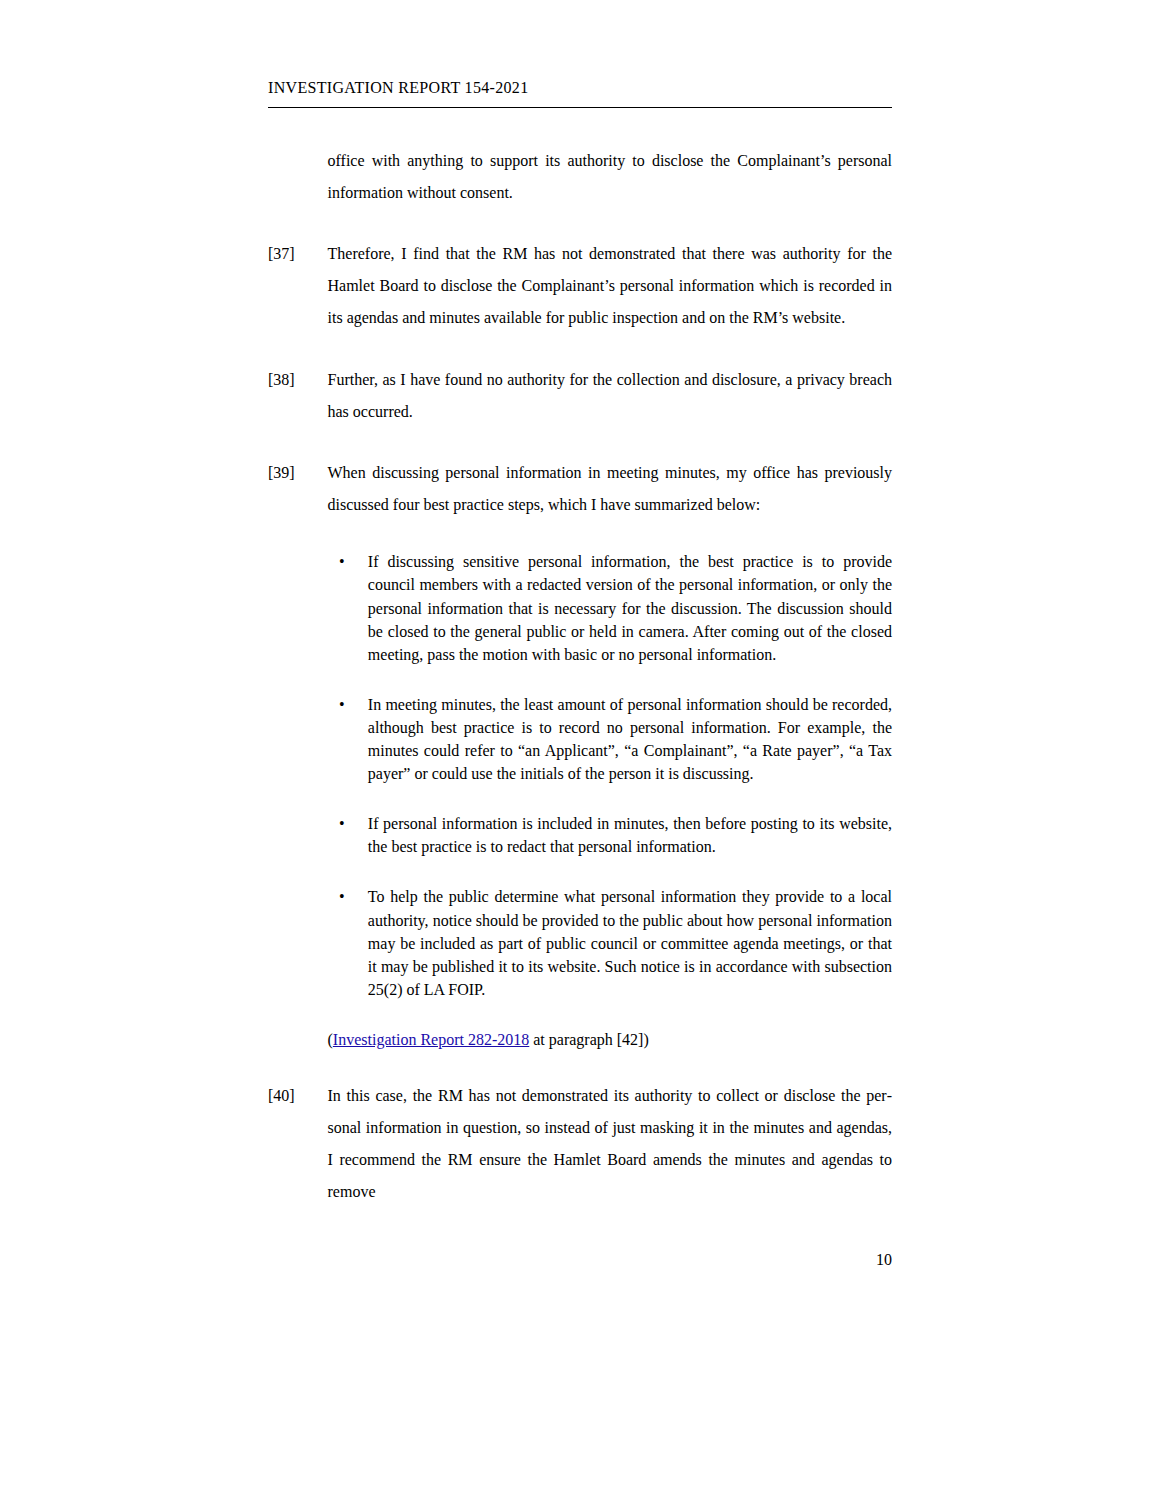Investigation Report 154-2021
office with anything to support its authority to disclose the Complainant’s personal information without consent.
[37]
Therefore, I find that the RM has not demonstrated that there was authority for the Hamlet Board to disclose the Complainant’s personal information which is recorded in its agendas and minutes available for public inspection and on the RM’s website.
[38]
Further, as I have found no authority for the collection and disclosure, a privacy breach has occurred.
[39]
When discussing personal information in meeting minutes, my office has previously discussed four best practice steps, which I have summarized below:
If discussing sensitive personal information, the best practice is to provide council members with a redacted version of the personal information, or only the personal information that is necessary for the discussion. The discussion should be closed to the general public or held in camera. After coming out of the closed meeting, pass the motion with basic or no personal information.
In meeting minutes, the least amount of personal information should be recorded, although best practice is to record no personal information. For example, the minutes could refer to “an Applicant”, “a Complainant”, “a Rate payer”, “a Tax payer” or could use the initials of the person it is discussing.
If personal information is included in minutes, then before posting to its website, the best practice is to redact that personal information.
To help the public determine what personal information they provide to a local authority, notice should be provided to the public about how personal information may be included as part of public council or committee agenda meetings, or that it may be published it to its website. Such notice is in accordance with subsection 25(2) of LA FOIP.
(Investigation Report 282-2018 at paragraph [42])
[40]
In this case, the RM has not demonstrated its authority to collect or disclose the personal information in question, so instead of just masking it in the minutes and agendas, I recommend the RM ensure the Hamlet Board amends the minutes and agendas to remove
10